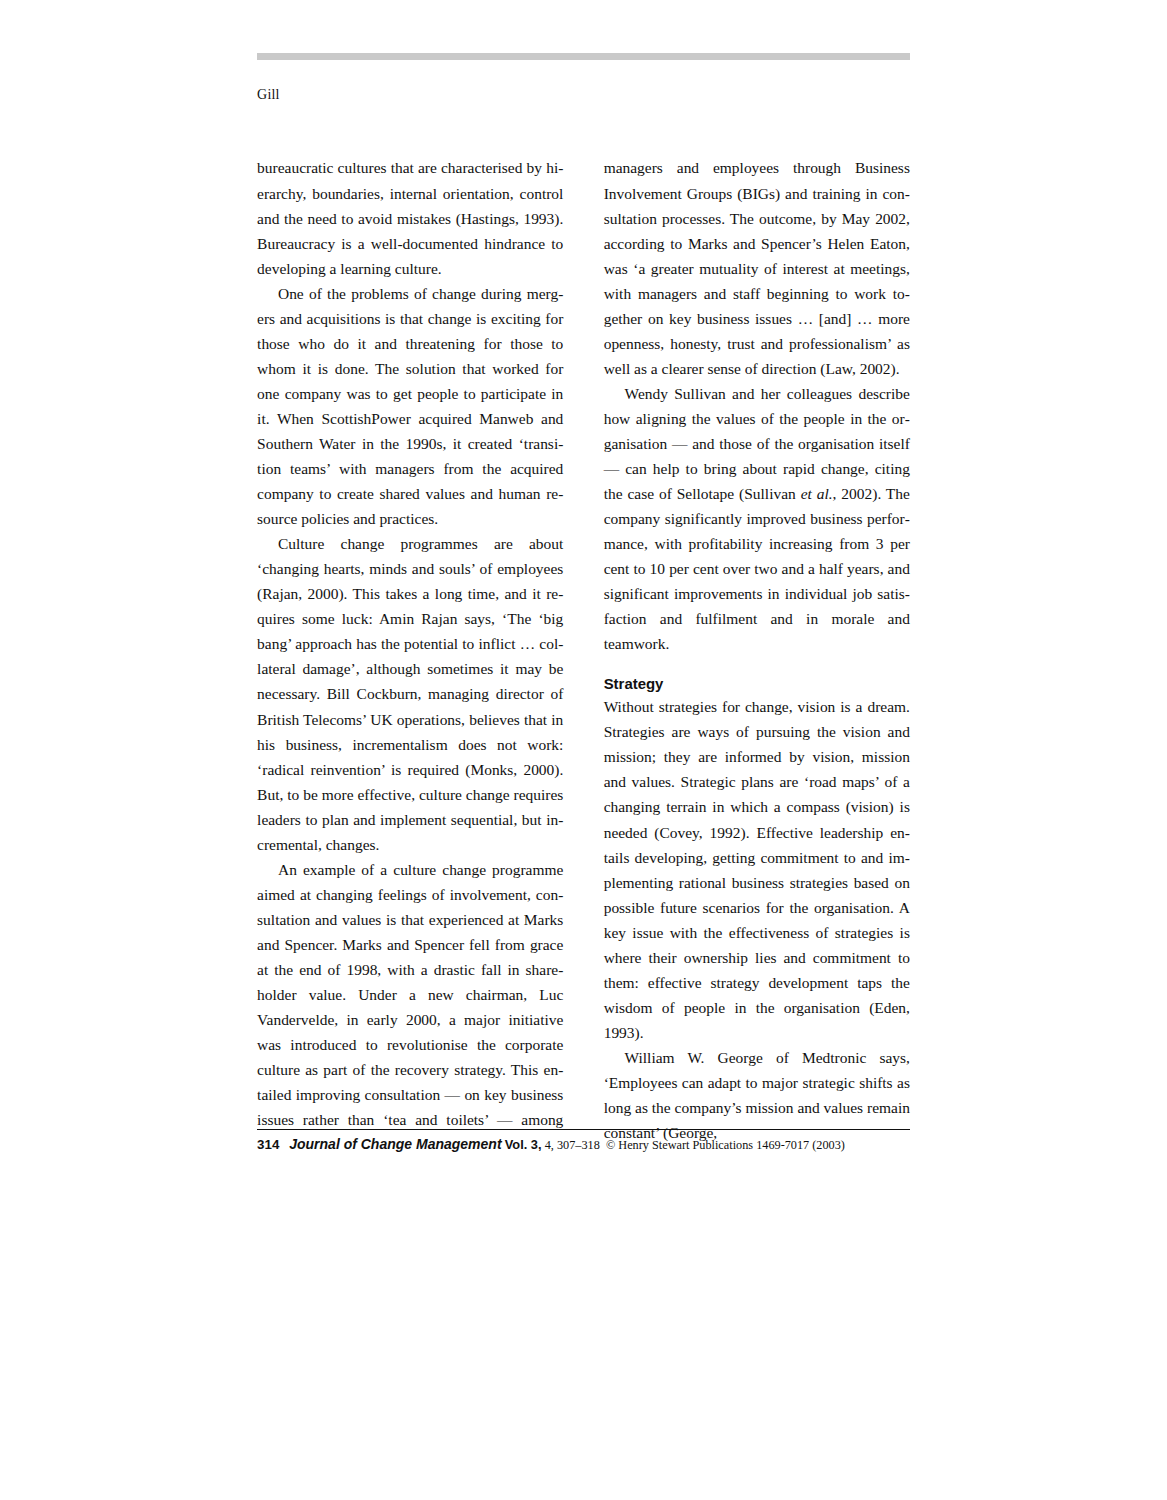Gill
bureaucratic cultures that are characterised by hierarchy, boundaries, internal orientation, control and the need to avoid mistakes (Hastings, 1993). Bureaucracy is a well-documented hindrance to developing a learning culture.
One of the problems of change during mergers and acquisitions is that change is exciting for those who do it and threatening for those to whom it is done. The solution that worked for one company was to get people to participate in it. When ScottishPower acquired Manweb and Southern Water in the 1990s, it created ‘transition teams’ with managers from the acquired company to create shared values and human resource policies and practices.
Culture change programmes are about ‘changing hearts, minds and souls’ of employees (Rajan, 2000). This takes a long time, and it requires some luck: Amin Rajan says, ‘The ‘big bang’ approach has the potential to inflict … collateral damage’, although sometimes it may be necessary. Bill Cockburn, managing director of British Telecoms’ UK operations, believes that in his business, incrementalism does not work: ‘radical reinvention’ is required (Monks, 2000). But, to be more effective, culture change requires leaders to plan and implement sequential, but incremental, changes.
An example of a culture change programme aimed at changing feelings of involvement, consultation and values is that experienced at Marks and Spencer. Marks and Spencer fell from grace at the end of 1998, with a drastic fall in shareholder value. Under a new chairman, Luc Vandervelde, in early 2000, a major initiative was introduced to revolutionise the corporate culture as part of the recovery strategy. This entailed improving consultation — on key business issues rather than ‘tea and toilets’ — among managers and employees through Business Involvement Groups (BIGs) and training in consultation processes. The outcome, by May 2002, according to Marks and Spencer’s Helen Eaton, was ‘a greater mutuality of interest at meetings, with managers and staff beginning to work together on key business issues … [and] … more openness, honesty, trust and professionalism’ as well as a clearer sense of direction (Law, 2002).
Wendy Sullivan and her colleagues describe how aligning the values of the people in the organisation — and those of the organisation itself — can help to bring about rapid change, citing the case of Sellotape (Sullivan et al., 2002). The company significantly improved business performance, with profitability increasing from 3 per cent to 10 per cent over two and a half years, and significant improvements in individual job satisfaction and fulfilment and in morale and teamwork.
Strategy
Without strategies for change, vision is a dream. Strategies are ways of pursuing the vision and mission; they are informed by vision, mission and values. Strategic plans are ‘road maps’ of a changing terrain in which a compass (vision) is needed (Covey, 1992). Effective leadership entails developing, getting commitment to and implementing rational business strategies based on possible future scenarios for the organisation. A key issue with the effectiveness of strategies is where their ownership lies and commitment to them: effective strategy development taps the wisdom of people in the organisation (Eden, 1993).
William W. George of Medtronic says, ‘Employees can adapt to major strategic shifts as long as the company’s mission and values remain constant’ (George,
314 Journal of Change Management Vol. 3, 4, 307–318 © Henry Stewart Publications 1469-7017 (2003)